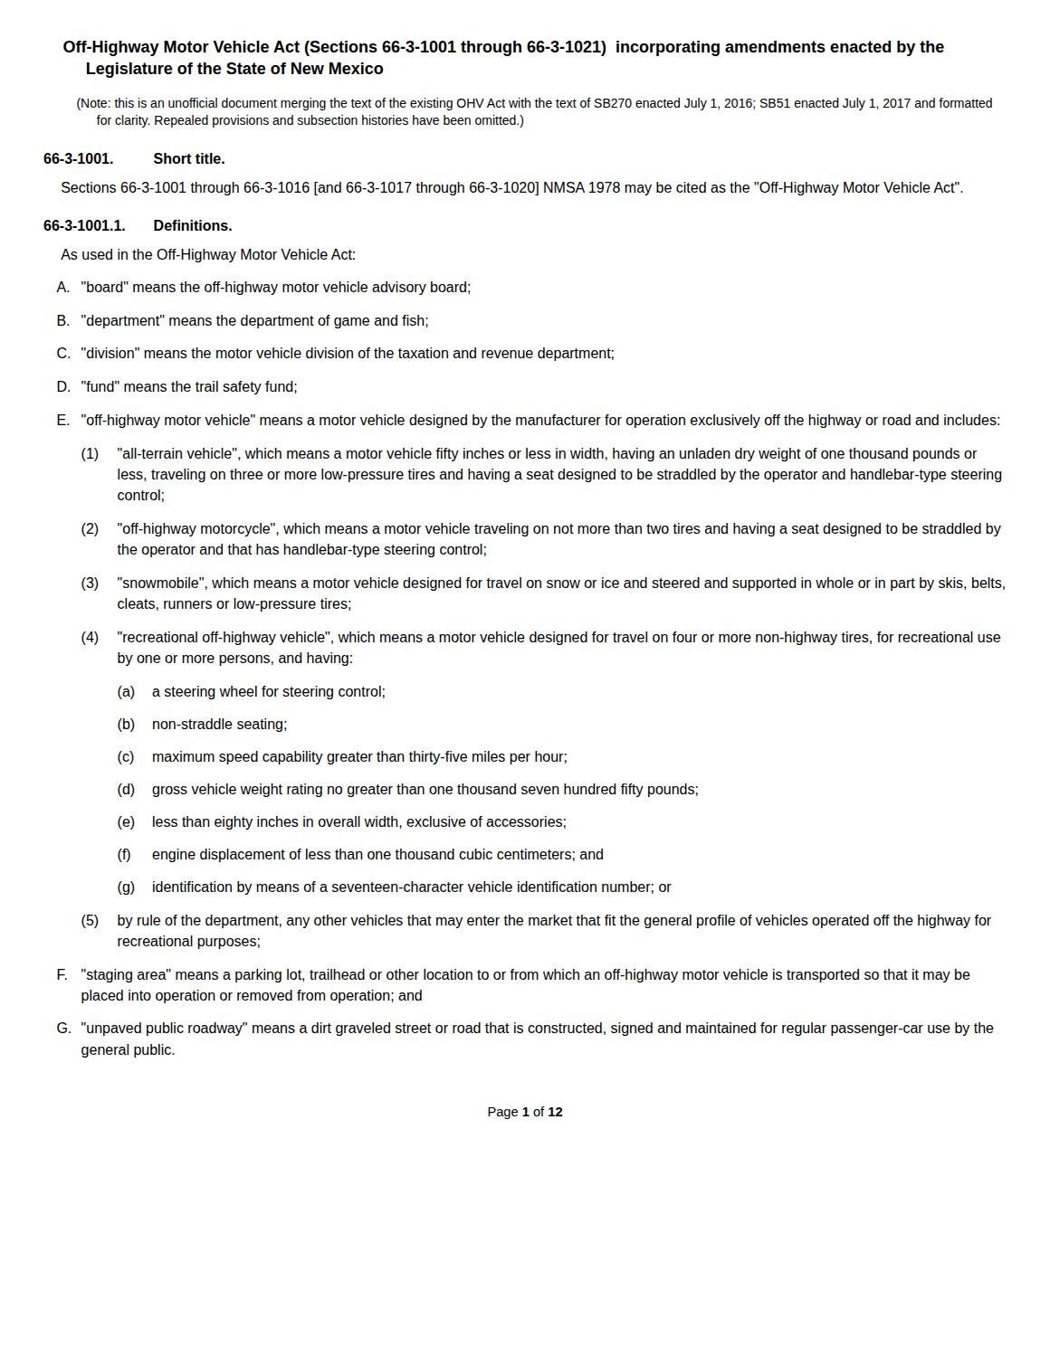Off-Highway Motor Vehicle Act (Sections 66-3-1001 through 66-3-1021) incorporating amendments enacted by the Legislature of the State of New Mexico
(Note: this is an unofficial document merging the text of the existing OHV Act with the text of SB270 enacted July 1, 2016; SB51 enacted July 1, 2017 and formatted for clarity. Repealed provisions and subsection histories have been omitted.)
66-3-1001. Short title.
Sections 66-3-1001 through 66-3-1016 [and 66-3-1017 through 66-3-1020] NMSA 1978 may be cited as the "Off-Highway Motor Vehicle Act".
66-3-1001.1. Definitions.
As used in the Off-Highway Motor Vehicle Act:
A."board" means the off-highway motor vehicle advisory board;
B."department" means the department of game and fish;
C."division" means the motor vehicle division of the taxation and revenue department;
D."fund" means the trail safety fund;
E."off-highway motor vehicle" means a motor vehicle designed by the manufacturer for operation exclusively off the highway or road and includes:
(1)"all-terrain vehicle", which means a motor vehicle fifty inches or less in width, having an unladen dry weight of one thousand pounds or less, traveling on three or more low-pressure tires and having a seat designed to be straddled by the operator and handlebar-type steering control;
(2)"off-highway motorcycle", which means a motor vehicle traveling on not more than two tires and having a seat designed to be straddled by the operator and that has handlebar-type steering control;
(3)"snowmobile", which means a motor vehicle designed for travel on snow or ice and steered and supported in whole or in part by skis, belts, cleats, runners or low-pressure tires;
(4)"recreational off-highway vehicle", which means a motor vehicle designed for travel on four or more non-highway tires, for recreational use by one or more persons, and having:
(a) a steering wheel for steering control;
(b) non-straddle seating;
(c) maximum speed capability greater than thirty-five miles per hour;
(d) gross vehicle weight rating no greater than one thousand seven hundred fifty pounds;
(e) less than eighty inches in overall width, exclusive of accessories;
(f) engine displacement of less than one thousand cubic centimeters; and
(g) identification by means of a seventeen-character vehicle identification number; or
(5) by rule of the department, any other vehicles that may enter the market that fit the general profile of vehicles operated off the highway for recreational purposes;
F."staging area" means a parking lot, trailhead or other location to or from which an off-highway motor vehicle is transported so that it may be placed into operation or removed from operation; and
G."unpaved public roadway" means a dirt graveled street or road that is constructed, signed and maintained for regular passenger-car use by the general public.
Page 1 of 12